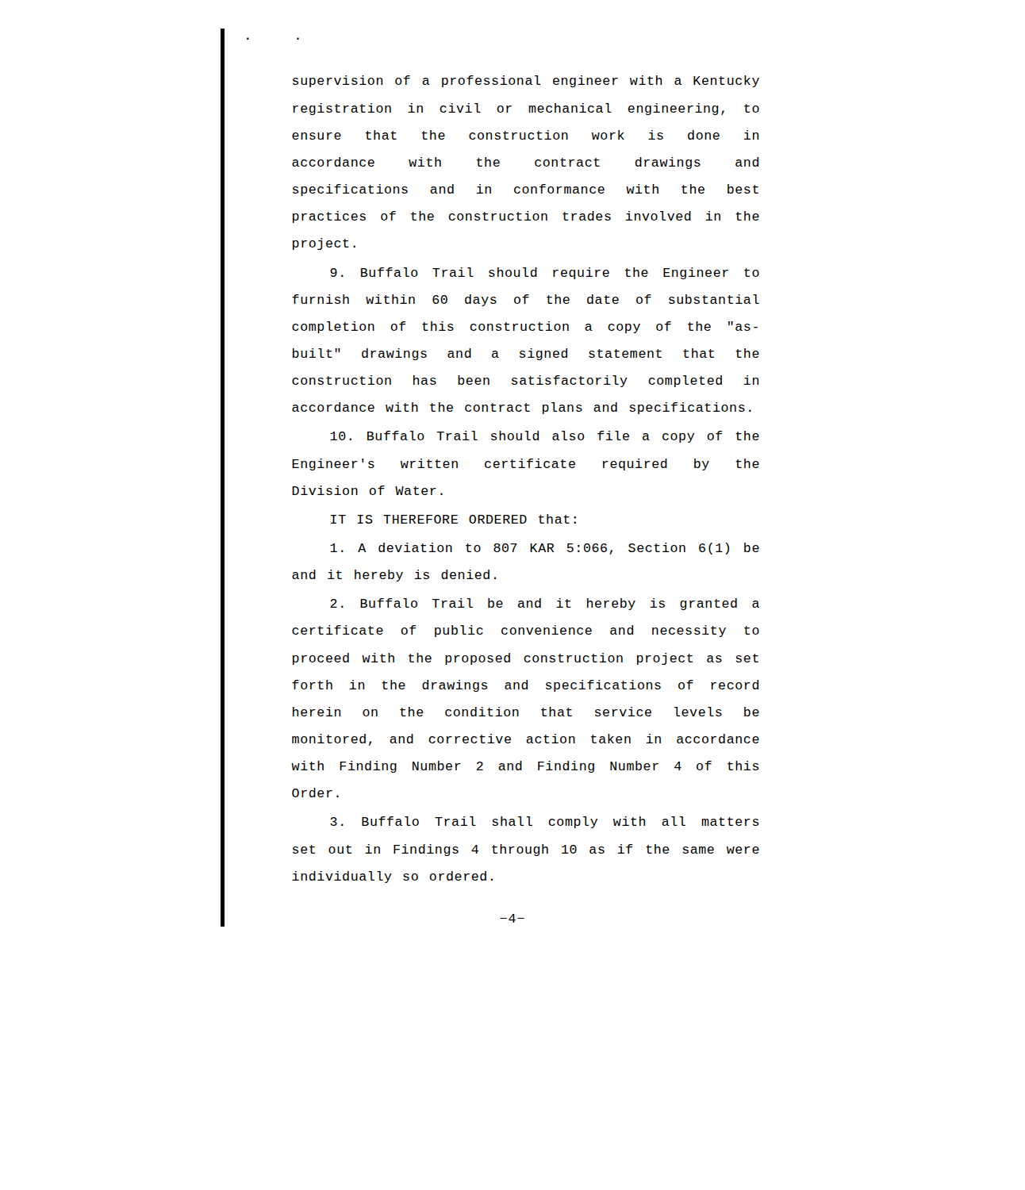· ·
supervision of a professional engineer with a Kentucky registration in civil or mechanical engineering, to ensure that the construction work is done in accordance with the contract drawings and specifications and in conformance with the best practices of the construction trades involved in the project.
9. Buffalo Trail should require the Engineer to furnish within 60 days of the date of substantial completion of this construction a copy of the "as-built" drawings and a signed statement that the construction has been satisfactorily completed in accordance with the contract plans and specifications.
10. Buffalo Trail should also file a copy of the Engineer's written certificate required by the Division of Water.
IT IS THEREFORE ORDERED that:
1. A deviation to 807 KAR 5:066, Section 6(1) be and it hereby is denied.
2. Buffalo Trail be and it hereby is granted a certificate of public convenience and necessity to proceed with the proposed construction project as set forth in the drawings and specifications of record herein on the condition that service levels be monitored, and corrective action taken in accordance with Finding Number 2 and Finding Number 4 of this Order.
3. Buffalo Trail shall comply with all matters set out in Findings 4 through 10 as if the same were individually so ordered.
−4−